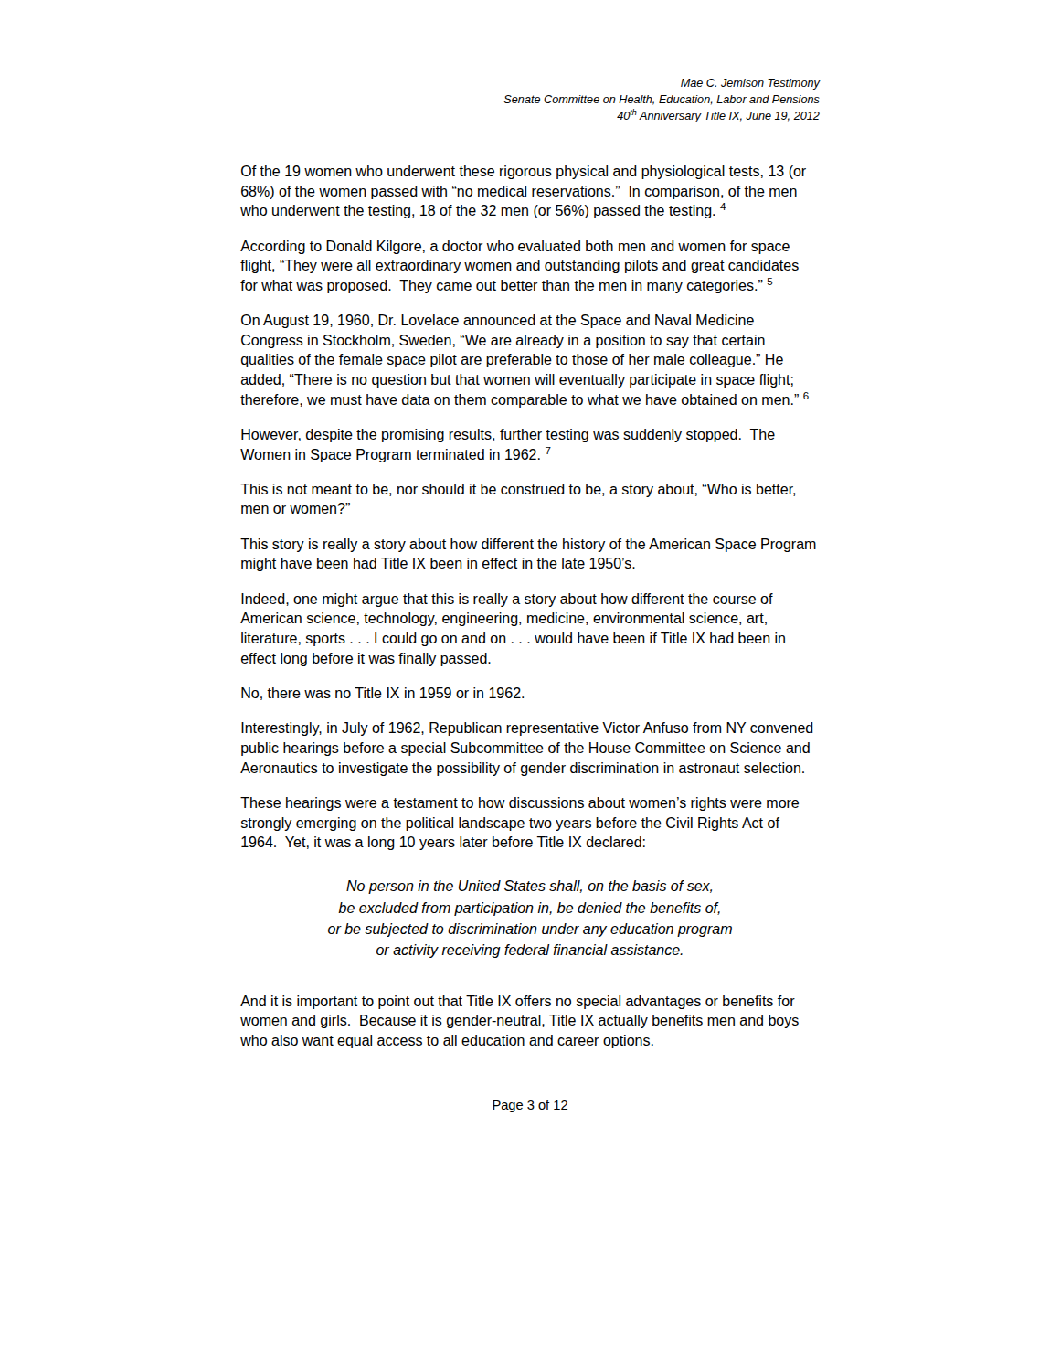Mae C. Jemison Testimony
Senate Committee on Health, Education, Labor and Pensions
40th Anniversary Title IX, June 19, 2012
Of the 19 women who underwent these rigorous physical and physiological tests, 13 (or 68%) of the women passed with “no medical reservations.” In comparison, of the men who underwent the testing, 18 of the 32 men (or 56%) passed the testing. 4
According to Donald Kilgore, a doctor who evaluated both men and women for space flight, “They were all extraordinary women and outstanding pilots and great candidates for what was proposed. They came out better than the men in many categories.” 5
On August 19, 1960, Dr. Lovelace announced at the Space and Naval Medicine Congress in Stockholm, Sweden, “We are already in a position to say that certain qualities of the female space pilot are preferable to those of her male colleague.” He added, “There is no question but that women will eventually participate in space flight; therefore, we must have data on them comparable to what we have obtained on men.” 6
However, despite the promising results, further testing was suddenly stopped. The Women in Space Program terminated in 1962. 7
This is not meant to be, nor should it be construed to be, a story about, “Who is better, men or women?”
This story is really a story about how different the history of the American Space Program might have been had Title IX been in effect in the late 1950’s.
Indeed, one might argue that this is really a story about how different the course of American science, technology, engineering, medicine, environmental science, art, literature, sports . . . I could go on and on . . . would have been if Title IX had been in effect long before it was finally passed.
No, there was no Title IX in 1959 or in 1962.
Interestingly, in July of 1962, Republican representative Victor Anfuso from NY convened public hearings before a special Subcommittee of the House Committee on Science and Aeronautics to investigate the possibility of gender discrimination in astronaut selection.
These hearings were a testament to how discussions about women’s rights were more strongly emerging on the political landscape two years before the Civil Rights Act of 1964. Yet, it was a long 10 years later before Title IX declared:
No person in the United States shall, on the basis of sex,
be excluded from participation in, be denied the benefits of,
or be subjected to discrimination under any education program
or activity receiving federal financial assistance.
And it is important to point out that Title IX offers no special advantages or benefits for women and girls. Because it is gender-neutral, Title IX actually benefits men and boys who also want equal access to all education and career options.
Page 3 of 12